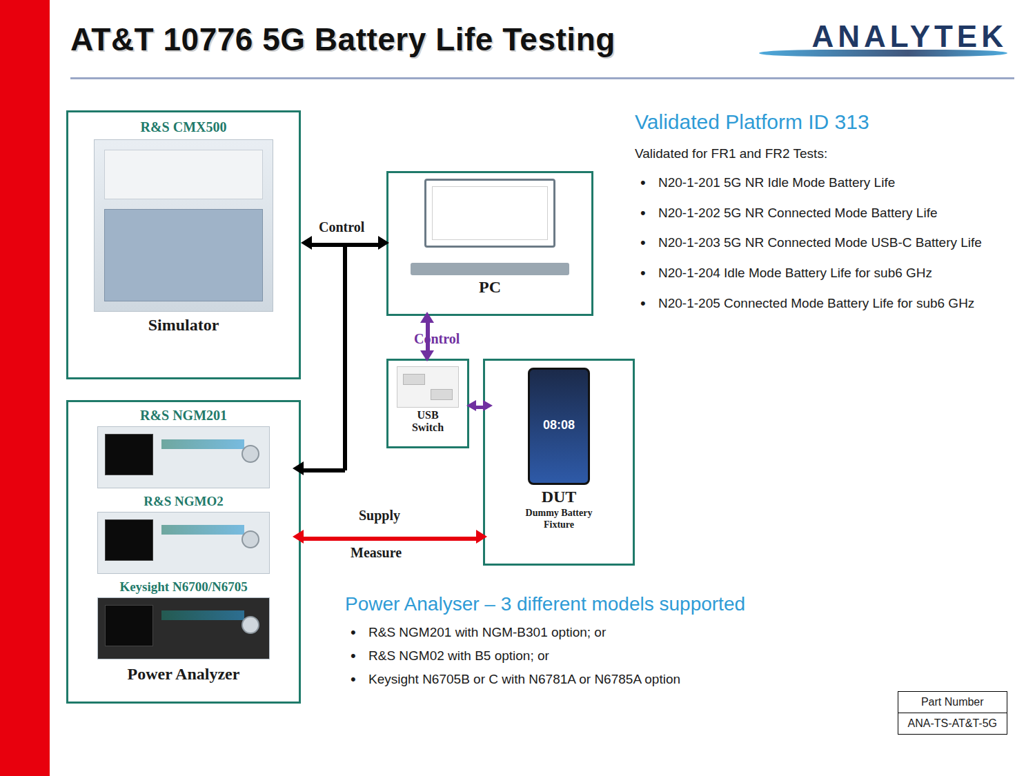AT&T 10776 5G Battery Life Testing
ANALYTEK
R&S CMX500
Simulator
R&S NGM201
R&S NGMO2
Keysight N6700/N6705
Power Analyzer
PC
USB
Switch
08:08
DUT
Dummy Battery
Fixture
Control
Control
Supply
Measure
Validated Platform ID 313
Validated for FR1 and FR2 Tests:
N20-1-201 5G NR Idle Mode Battery Life
N20-1-202 5G NR Connected Mode Battery Life
N20-1-203 5G NR Connected Mode USB-C Battery Life
N20-1-204 Idle Mode Battery Life for sub6 GHz
N20-1-205 Connected Mode Battery Life for sub6 GHz
Power Analyser – 3 different models supported
R&S NGM201 with NGM-B301 option; or
R&S NGM02 with B5 option; or
Keysight N6705B or C with N6781A or N6785A option
| Part Number |
| ANA-TS-AT&T-5G |